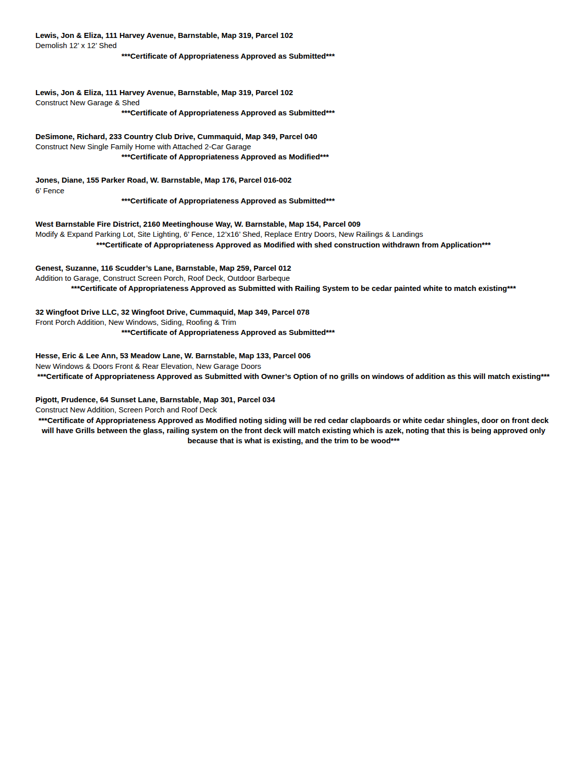Lewis, Jon & Eliza, 111 Harvey Avenue, Barnstable, Map 319, Parcel 102
Demolish 12’ x 12’ Shed
***Certificate of Appropriateness Approved as Submitted***
Lewis, Jon & Eliza, 111 Harvey Avenue, Barnstable, Map 319, Parcel 102
Construct New Garage & Shed
***Certificate of Appropriateness Approved as Submitted***
DeSimone, Richard, 233 Country Club Drive, Cummaquid, Map 349, Parcel 040
Construct New Single Family Home with Attached 2-Car Garage
***Certificate of Appropriateness Approved as Modified***
Jones, Diane, 155 Parker Road, W. Barnstable, Map 176, Parcel 016-002
6’ Fence
***Certificate of Appropriateness Approved as Submitted***
West Barnstable Fire District, 2160 Meetinghouse Way, W. Barnstable, Map 154, Parcel 009
Modify & Expand Parking Lot, Site Lighting, 6’ Fence, 12’x16’ Shed, Replace Entry Doors, New Railings & Landings
***Certificate of Appropriateness Approved as Modified with shed construction withdrawn from Application***
Genest, Suzanne, 116 Scudder’s Lane, Barnstable, Map 259, Parcel 012
Addition to Garage, Construct Screen Porch, Roof Deck, Outdoor Barbeque
***Certificate of Appropriateness Approved as Submitted with Railing System to be cedar painted white to match existing***
32 Wingfoot Drive LLC, 32 Wingfoot Drive, Cummaquid, Map 349, Parcel 078
Front Porch Addition, New Windows, Siding, Roofing & Trim
***Certificate of Appropriateness Approved as Submitted***
Hesse, Eric & Lee Ann, 53 Meadow Lane, W. Barnstable, Map 133, Parcel 006
New Windows & Doors Front & Rear Elevation, New Garage Doors
***Certificate of Appropriateness Approved as Submitted with Owner’s Option of no grills on windows of addition as this will match existing***
Pigott, Prudence, 64 Sunset Lane, Barnstable, Map 301, Parcel 034
Construct New Addition, Screen Porch and Roof Deck
***Certificate of Appropriateness Approved as Modified noting siding will be red cedar clapboards or white cedar shingles, door on front deck will have Grills between the glass, railing system on the front deck will match existing which is azek, noting that this is being approved only because that is what is existing, and the trim to be wood***